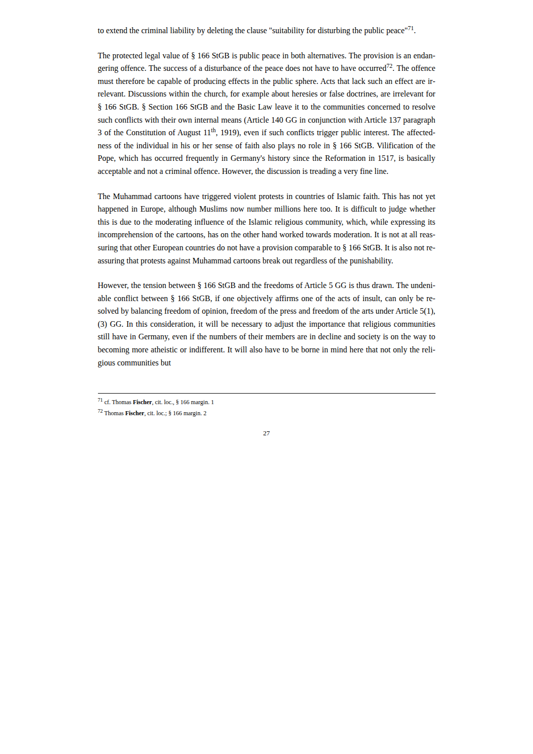to extend the criminal liability by deleting the clause "suitability for disturbing the public peace"71.
The protected legal value of § 166 StGB is public peace in both alternatives. The provision is an endangering offence. The success of a disturbance of the peace does not have to have occurred72. The offence must therefore be capable of producing effects in the public sphere. Acts that lack such an effect are irrelevant. Discussions within the church, for example about heresies or false doctrines, are irrelevant for § 166 StGB. § Section 166 StGB and the Basic Law leave it to the communities concerned to resolve such conflicts with their own internal means (Article 140 GG in conjunction with Article 137 paragraph 3 of the Constitution of August 11th, 1919), even if such conflicts trigger public interest. The affectedness of the individual in his or her sense of faith also plays no role in § 166 StGB. Vilification of the Pope, which has occurred frequently in Germany's history since the Reformation in 1517, is basically acceptable and not a criminal offence. However, the discussion is treading a very fine line.
The Muhammad cartoons have triggered violent protests in countries of Islamic faith. This has not yet happened in Europe, although Muslims now number millions here too. It is difficult to judge whether this is due to the moderating influence of the Islamic religious community, which, while expressing its incomprehension of the cartoons, has on the other hand worked towards moderation. It is not at all reassuring that other European countries do not have a provision comparable to § 166 StGB. It is also not reassuring that protests against Muhammad cartoons break out regardless of the punishability.
However, the tension between § 166 StGB and the freedoms of Article 5 GG is thus drawn. The undeniable conflict between § 166 StGB, if one objectively affirms one of the acts of insult, can only be resolved by balancing freedom of opinion, freedom of the press and freedom of the arts under Article 5(1), (3) GG. In this consideration, it will be necessary to adjust the importance that religious communities still have in Germany, even if the numbers of their members are in decline and society is on the way to becoming more atheistic or indifferent. It will also have to be borne in mind here that not only the religious communities but
71 cf. Thomas Fischer, cit. loc., § 166 margin. 1
72 Thomas Fischer, cit. loc.; § 166 margin. 2
27